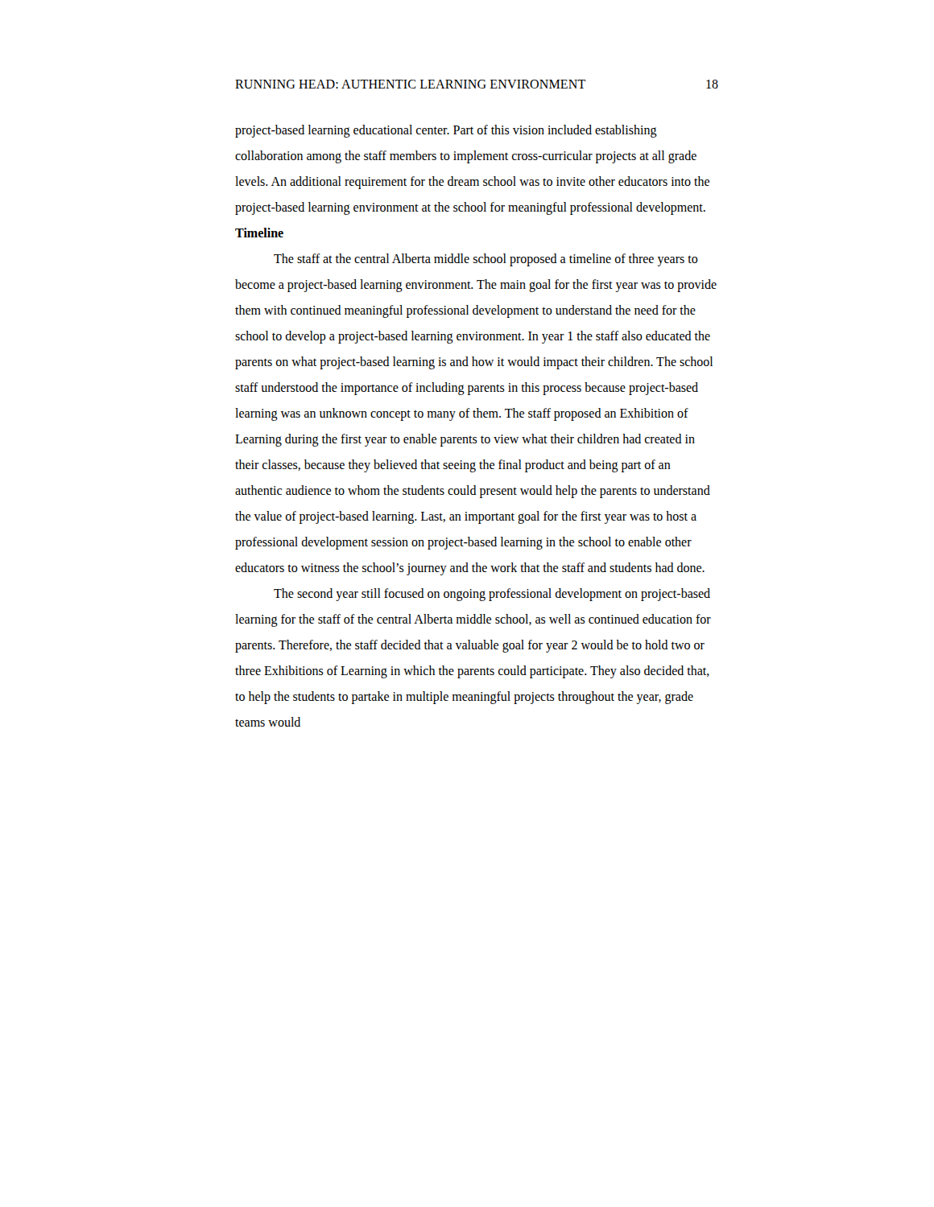Running head: AUTHENTIC LEARNING ENVIRONMENT 18
project-based learning educational center. Part of this vision included establishing collaboration among the staff members to implement cross-curricular projects at all grade levels. An additional requirement for the dream school was to invite other educators into the project-based learning environment at the school for meaningful professional development.
Timeline
The staff at the central Alberta middle school proposed a timeline of three years to become a project-based learning environment. The main goal for the first year was to provide them with continued meaningful professional development to understand the need for the school to develop a project-based learning environment. In year 1 the staff also educated the parents on what project-based learning is and how it would impact their children. The school staff understood the importance of including parents in this process because project-based learning was an unknown concept to many of them. The staff proposed an Exhibition of Learning during the first year to enable parents to view what their children had created in their classes, because they believed that seeing the final product and being part of an authentic audience to whom the students could present would help the parents to understand the value of project-based learning. Last, an important goal for the first year was to host a professional development session on project-based learning in the school to enable other educators to witness the school’s journey and the work that the staff and students had done.
The second year still focused on ongoing professional development on project-based learning for the staff of the central Alberta middle school, as well as continued education for parents. Therefore, the staff decided that a valuable goal for year 2 would be to hold two or three Exhibitions of Learning in which the parents could participate. They also decided that, to help the students to partake in multiple meaningful projects throughout the year, grade teams would